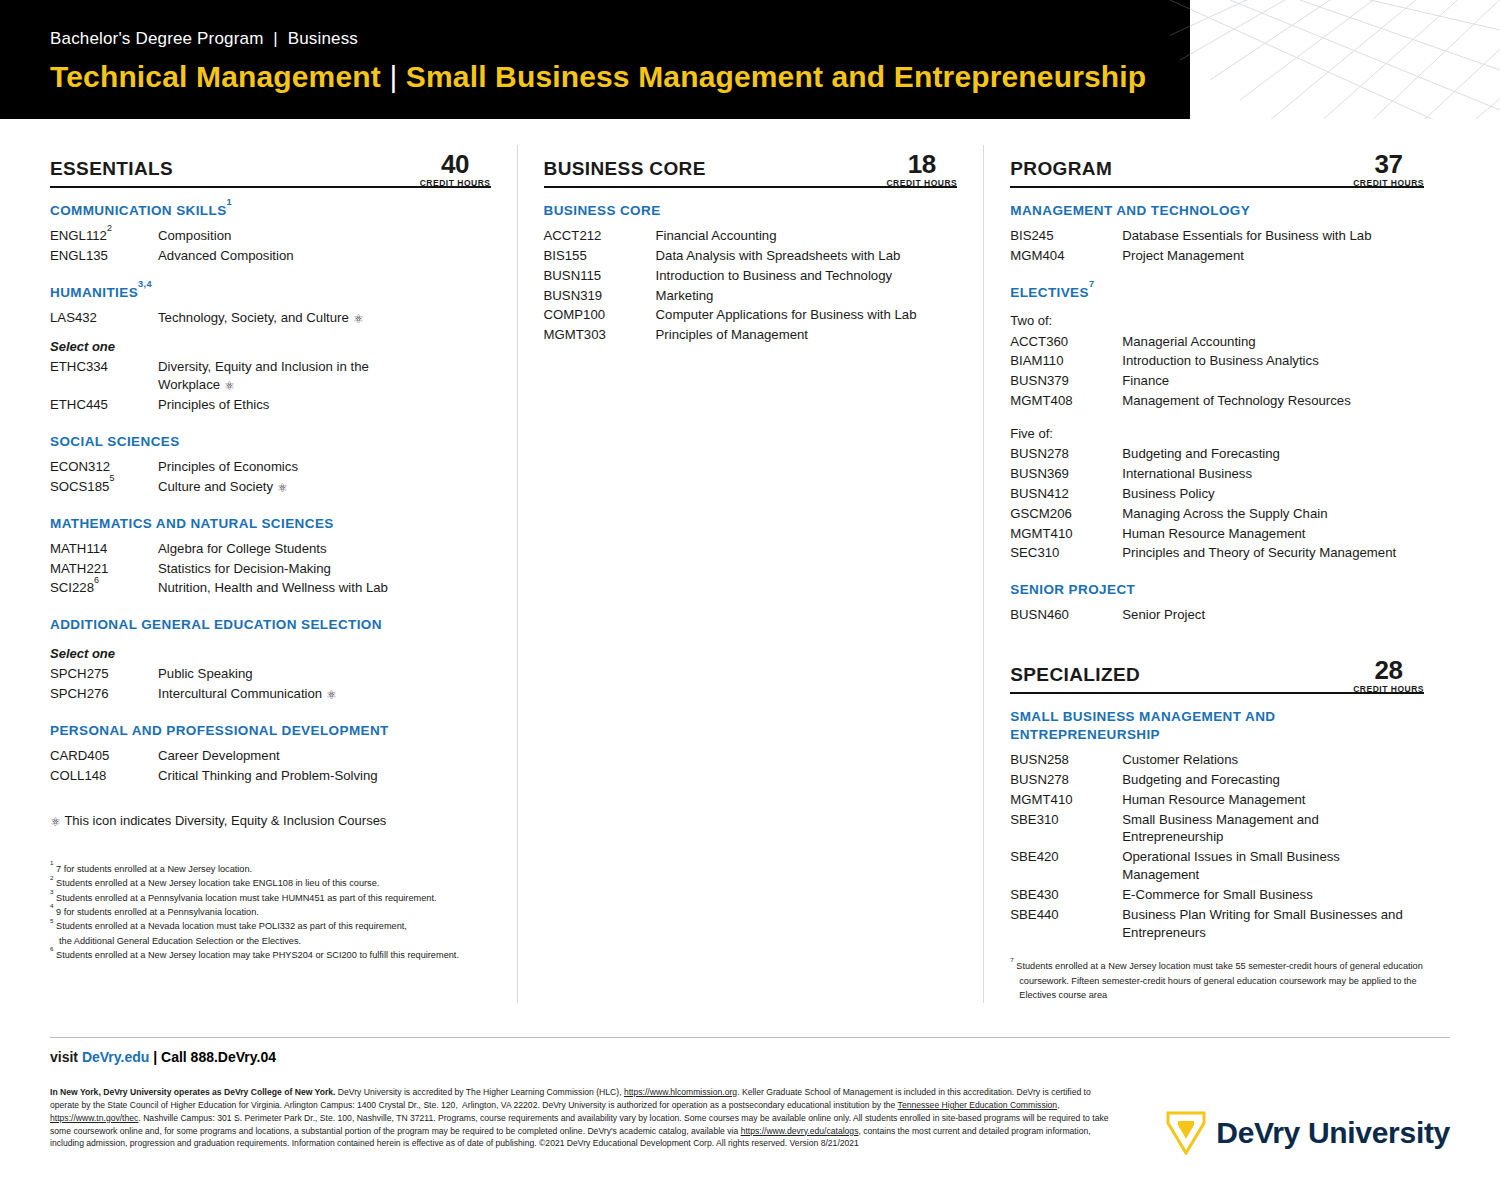Bachelor's Degree Program | Business
Technical Management | Small Business Management and Entrepreneurship
Essentials
40 CREDIT HOURS
Communication Skills1
| ENGL112 2 | Composition |
| ENGL135 | Advanced Composition |
Humanities3,4
| LAS432 | Technology, Society, and Culture ⚛ |
Select one
| ETHC334 | Diversity, Equity and Inclusion in the Workplace ⚛ |
| ETHC445 | Principles of Ethics |
Social Sciences
| ECON312 | Principles of Economics |
| SOCS185 5 | Culture and Society ⚛ |
Mathematics and Natural Sciences
| MATH114 | Algebra for College Students |
| MATH221 | Statistics for Decision-Making |
| SCI228 6 | Nutrition, Health and Wellness with Lab |
Additional General Education Selection
Select one
| SPCH275 | Public Speaking |
| SPCH276 | Intercultural Communication ⚛ |
Personal and Professional Development
| CARD405 | Career Development |
| COLL148 | Critical Thinking and Problem-Solving |
⚛ This icon indicates Diversity, Equity & Inclusion Courses
1 7 for students enrolled at a New Jersey location.
2 Students enrolled at a New Jersey location take ENGL108 in lieu of this course.
3 Students enrolled at a Pennsylvania location must take HUMN451 as part of this requirement.
4 9 for students enrolled at a Pennsylvania location.
5 Students enrolled at a Nevada location must take POLI332 as part of this requirement,
the Additional General Education Selection or the Electives.
6 Students enrolled at a New Jersey location may take PHYS204 or SCI200 to fulfill this requirement.
Business Core
18 CREDIT HOURS
Business Core
| ACCT212 | Financial Accounting |
| BIS155 | Data Analysis with Spreadsheets with Lab |
| BUSN115 | Introduction to Business and Technology |
| BUSN319 | Marketing |
| COMP100 | Computer Applications for Business with Lab |
| MGMT303 | Principles of Management |
Program
37 CREDIT HOURS
Management and Technology
| BIS245 | Database Essentials for Business with Lab |
| MGM404 | Project Management |
Electives7
Two of:
| ACCT360 | Managerial Accounting |
| BIAM110 | Introduction to Business Analytics |
| BUSN379 | Finance |
| MGMT408 | Management of Technology Resources |
Five of:
| BUSN278 | Budgeting and Forecasting |
| BUSN369 | International Business |
| BUSN412 | Business Policy |
| GSCM206 | Managing Across the Supply Chain |
| MGMT410 | Human Resource Management |
| SEC310 | Principles and Theory of Security Management |
Senior Project
| BUSN460 | Senior Project |
Specialized
28 CREDIT HOURS
Small Business Management and Entrepreneurship
| BUSN258 | Customer Relations |
| BUSN278 | Budgeting and Forecasting |
| MGMT410 | Human Resource Management |
| SBE310 | Small Business Management and Entrepreneurship |
| SBE420 | Operational Issues in Small Business Management |
| SBE430 | E-Commerce for Small Business |
| SBE440 | Business Plan Writing for Small Businesses and Entrepreneurs |
7 Students enrolled at a New Jersey location must take 55 semester-credit hours of general education
coursework. Fifteen semester-credit hours of general education coursework may be applied to the
Electives course area
visit DeVry.edu | Call 888.DeVry.04
In New York, DeVry University operates as DeVry College of New York. DeVry University is accredited by The Higher Learning Commission (HLC), https://www.hlcommission.org. Keller Graduate School of Management is included in this accreditation. DeVry is certified to operate by the State Council of Higher Education for Virginia. Arlington Campus: 1400 Crystal Dr., Ste. 120, Arlington, VA 22202. DeVry University is authorized for operation as a postsecondary educational institution by the Tennessee Higher Education Commission, https://www.tn.gov/thec. Nashville Campus: 301 S. Perimeter Park Dr., Ste. 100, Nashville, TN 37211. Programs, course requirements and availability vary by location. Some courses may be available online only. All students enrolled in site-based programs will be required to take some coursework online and, for some programs and locations, a substantial portion of the program may be required to be completed online. DeVry's academic catalog, available via https://www.devry.edu/catalogs, contains the most current and detailed program information, including admission, progression and graduation requirements. Information contained herein is effective as of date of publishing. ©2021 DeVry Educational Development Corp. All rights reserved. Version 8/21/2021
DeVry University